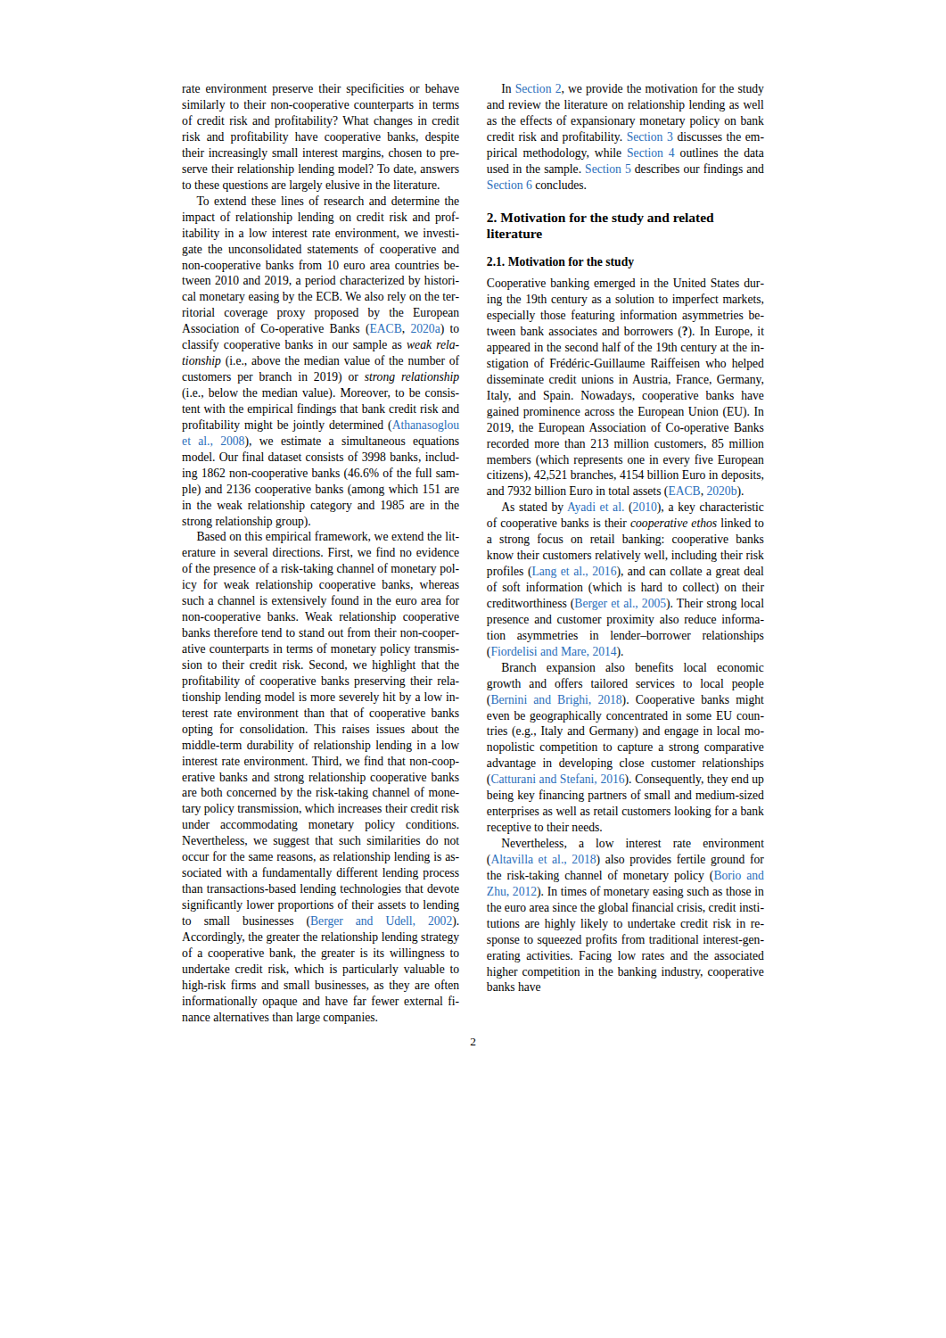rate environment preserve their specificities or behave similarly to their non-cooperative counterparts in terms of credit risk and profitability? What changes in credit risk and profitability have cooperative banks, despite their increasingly small interest margins, chosen to preserve their relationship lending model? To date, answers to these questions are largely elusive in the literature.
To extend these lines of research and determine the impact of relationship lending on credit risk and profitability in a low interest rate environment, we investigate the unconsolidated statements of cooperative and non-cooperative banks from 10 euro area countries between 2010 and 2019, a period characterized by historical monetary easing by the ECB. We also rely on the territorial coverage proxy proposed by the European Association of Co-operative Banks (EACB, 2020a) to classify cooperative banks in our sample as weak relationship (i.e., above the median value of the number of customers per branch in 2019) or strong relationship (i.e., below the median value). Moreover, to be consistent with the empirical findings that bank credit risk and profitability might be jointly determined (Athanasoglou et al., 2008), we estimate a simultaneous equations model. Our final dataset consists of 3998 banks, including 1862 non-cooperative banks (46.6% of the full sample) and 2136 cooperative banks (among which 151 are in the weak relationship category and 1985 are in the strong relationship group).
Based on this empirical framework, we extend the literature in several directions. First, we find no evidence of the presence of a risk-taking channel of monetary policy for weak relationship cooperative banks, whereas such a channel is extensively found in the euro area for non-cooperative banks. Weak relationship cooperative banks therefore tend to stand out from their non-cooperative counterparts in terms of monetary policy transmission to their credit risk. Second, we highlight that the profitability of cooperative banks preserving their relationship lending model is more severely hit by a low interest rate environment than that of cooperative banks opting for consolidation. This raises issues about the middle-term durability of relationship lending in a low interest rate environment. Third, we find that non-cooperative banks and strong relationship cooperative banks are both concerned by the risk-taking channel of monetary policy transmission, which increases their credit risk under accommodating monetary policy conditions. Nevertheless, we suggest that such similarities do not occur for the same reasons, as relationship lending is associated with a fundamentally different lending process than transactions-based lending technologies that devote significantly lower proportions of their assets to lending to small businesses (Berger and Udell, 2002). Accordingly, the greater the relationship lending strategy of a cooperative bank, the greater is its willingness to undertake credit risk, which is particularly valuable to high-risk firms and small businesses, as they are often informationally opaque and have far fewer external finance alternatives than large companies.
In Section 2, we provide the motivation for the study and review the literature on relationship lending as well as the effects of expansionary monetary policy on bank credit risk and profitability. Section 3 discusses the empirical methodology, while Section 4 outlines the data used in the sample. Section 5 describes our findings and Section 6 concludes.
2. Motivation for the study and related literature
2.1. Motivation for the study
Cooperative banking emerged in the United States during the 19th century as a solution to imperfect markets, especially those featuring information asymmetries between bank associates and borrowers (?). In Europe, it appeared in the second half of the 19th century at the instigation of Frédéric-Guillaume Raiffeisen who helped disseminate credit unions in Austria, France, Germany, Italy, and Spain. Nowadays, cooperative banks have gained prominence across the European Union (EU). In 2019, the European Association of Co-operative Banks recorded more than 213 million customers, 85 million members (which represents one in every five European citizens), 42,521 branches, 4154 billion Euro in deposits, and 7932 billion Euro in total assets (EACB, 2020b).
As stated by Ayadi et al. (2010), a key characteristic of cooperative banks is their cooperative ethos linked to a strong focus on retail banking: cooperative banks know their customers relatively well, including their risk profiles (Lang et al., 2016), and can collate a great deal of soft information (which is hard to collect) on their creditworthiness (Berger et al., 2005). Their strong local presence and customer proximity also reduce information asymmetries in lender–borrower relationships (Fiordelisi and Mare, 2014).
Branch expansion also benefits local economic growth and offers tailored services to local people (Bernini and Brighi, 2018). Cooperative banks might even be geographically concentrated in some EU countries (e.g., Italy and Germany) and engage in local monopolistic competition to capture a strong comparative advantage in developing close customer relationships (Catturani and Stefani, 2016). Consequently, they end up being key financing partners of small and medium-sized enterprises as well as retail customers looking for a bank receptive to their needs.
Nevertheless, a low interest rate environment (Altavilla et al., 2018) also provides fertile ground for the risk-taking channel of monetary policy (Borio and Zhu, 2012). In times of monetary easing such as those in the euro area since the global financial crisis, credit institutions are highly likely to undertake credit risk in response to squeezed profits from traditional interest-generating activities. Facing low rates and the associated higher competition in the banking industry, cooperative banks have
2